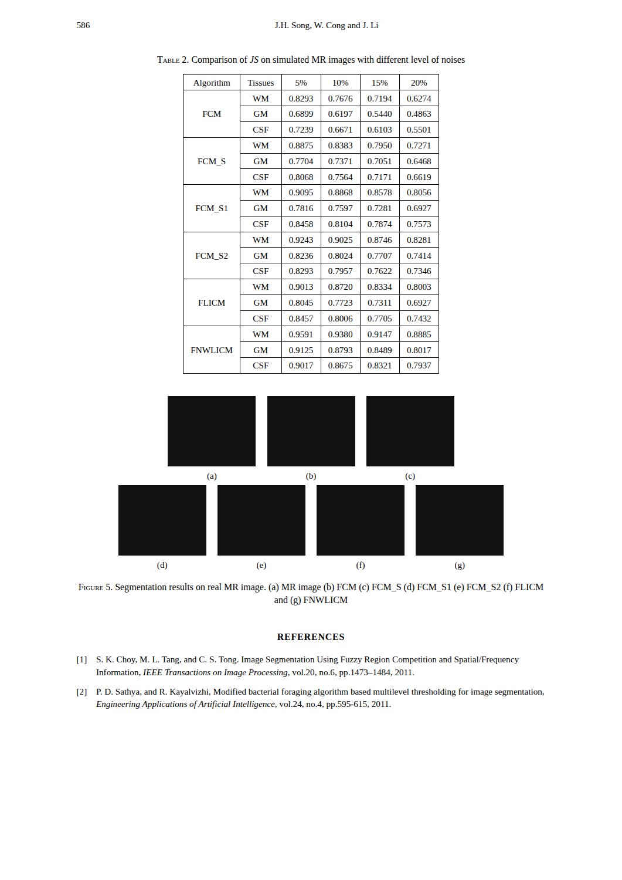586 J.H. Song, W. Cong and J. Li
Table 2. Comparison of JS on simulated MR images with different level of noises
| Algorithm | Tissues | 5% | 10% | 15% | 20% |
| --- | --- | --- | --- | --- | --- |
| FCM | WM | 0.8293 | 0.7676 | 0.7194 | 0.6274 |
| GM | 0.6899 | 0.6197 | 0.5440 | 0.4863 |
| CSF | 0.7239 | 0.6671 | 0.6103 | 0.5501 |
| FCM_S | WM | 0.8875 | 0.8383 | 0.7950 | 0.7271 |
| GM | 0.7704 | 0.7371 | 0.7051 | 0.6468 |
| CSF | 0.8068 | 0.7564 | 0.7171 | 0.6619 |
| FCM_S1 | WM | 0.9095 | 0.8868 | 0.8578 | 0.8056 |
| GM | 0.7816 | 0.7597 | 0.7281 | 0.6927 |
| CSF | 0.8458 | 0.8104 | 0.7874 | 0.7573 |
| FCM_S2 | WM | 0.9243 | 0.9025 | 0.8746 | 0.8281 |
| GM | 0.8236 | 0.8024 | 0.7707 | 0.7414 |
| CSF | 0.8293 | 0.7957 | 0.7622 | 0.7346 |
| FLICM | WM | 0.9013 | 0.8720 | 0.8334 | 0.8003 |
| GM | 0.8045 | 0.7723 | 0.7311 | 0.6927 |
| CSF | 0.8457 | 0.8006 | 0.7705 | 0.7432 |
| FNWLICM | WM | 0.9591 | 0.9380 | 0.9147 | 0.8885 |
| GM | 0.9125 | 0.8793 | 0.8489 | 0.8017 |
| CSF | 0.9017 | 0.8675 | 0.8321 | 0.7937 |
(a)
(b)
(c)
(d)
(e)
(f)
(g)
Figure 5. Segmentation results on real MR image. (a) MR image (b) FCM (c) FCM_S (d) FCM_S1 (e) FCM_S2 (f) FLICM and (g) FNWLICM
REFERENCES
[1] S. K. Choy, M. L. Tang, and C. S. Tong. Image Segmentation Using Fuzzy Region Competition and Spatial/Frequency Information, IEEE Transactions on Image Processing, vol.20, no.6, pp.1473–1484, 2011.
[2] P. D. Sathya, and R. Kayalvizhi, Modified bacterial foraging algorithm based multilevel thresholding for image segmentation, Engineering Applications of Artificial Intelligence, vol.24, no.4, pp.595-615, 2011.